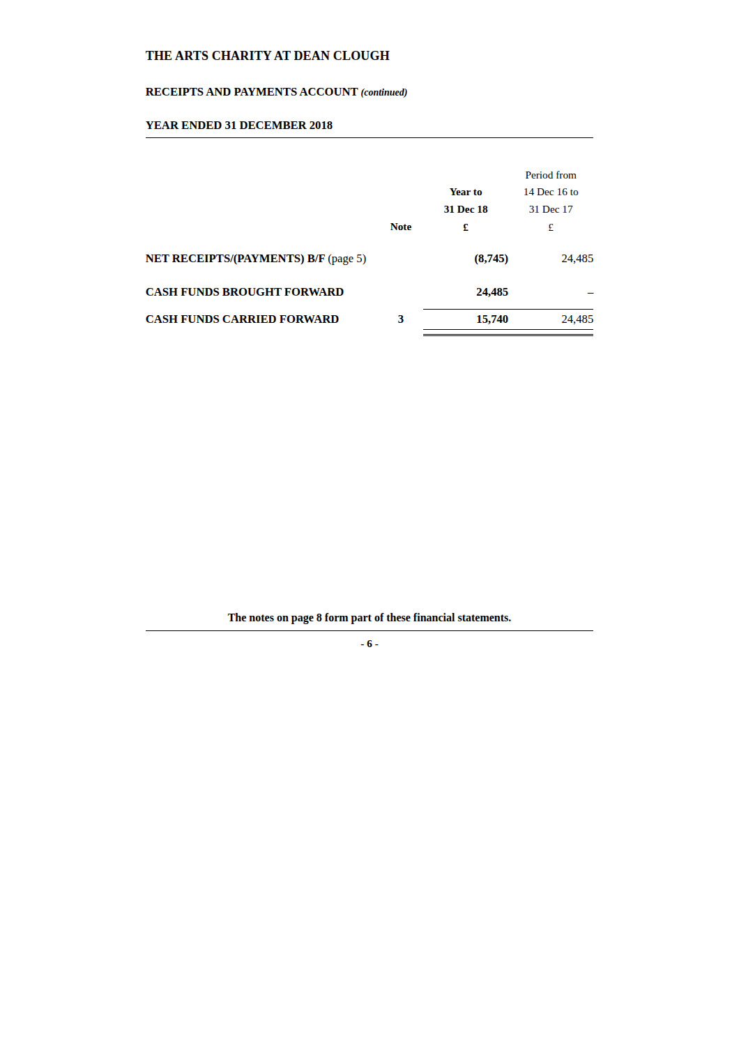THE ARTS CHARITY AT DEAN CLOUGH
RECEIPTS AND PAYMENTS ACCOUNT (continued)
YEAR ENDED 31 DECEMBER 2018
| | | | Period from |
| --- | --- | --- | --- |
| | | Year to | 14 Dec 16 to |
| | | 31 Dec 18 | 31 Dec 17 |
| | Note | £ | £ |
| NET RECEIPTS/(PAYMENTS) B/F (page 5) | | (8,745) | 24,485 |
| CASH FUNDS BROUGHT FORWARD | | 24,485 | – |
| CASH FUNDS CARRIED FORWARD | 3 | 15,740 | 24,485 |
The notes on page 8 form part of these financial statements.
- 6 -